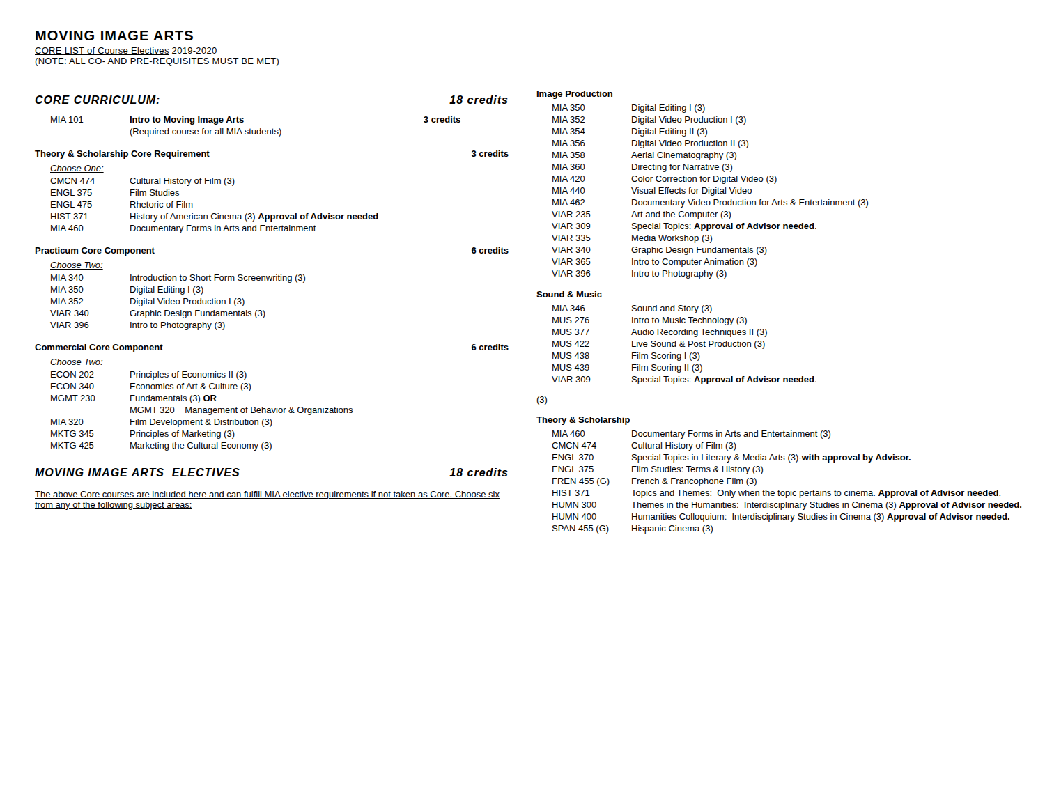MOVING IMAGE ARTS
CORE LIST of Course Electives 2019-2020
(NOTE: ALL CO- AND PRE-REQUISITES MUST BE MET)
CORE CURRICULUM: 18 credits
| MIA 101 | Intro to Moving Image Arts | 3 credits |
| | (Required course for all MIA students) |
Theory & Scholarship Core Requirement 3 credits
Choose One:
| CMCN 474 | Cultural History of Film (3) |
| ENGL 375 | Film Studies |
| ENGL 475 | Rhetoric of Film |
| HIST 371 | History of American Cinema (3) Approval of Advisor needed |
| MIA 460 | Documentary Forms in Arts and Entertainment |
Practicum Core Component 6 credits
Choose Two:
| MIA 340 | Introduction to Short Form Screenwriting (3) |
| MIA 350 | Digital Editing I (3) |
| MIA 352 | Digital Video Production I (3) |
| VIAR 340 | Graphic Design Fundamentals (3) |
| VIAR 396 | Intro to Photography (3) |
Commercial Core Component 6 credits
Choose Two:
| ECON 202 | Principles of Economics II (3) |
| ECON 340 | Economics of Art & Culture (3) |
| MGMT 230 | Fundamentals (3) OR |
| | MGMT 320 Management of Behavior & Organizations |
| MIA 320 | Film Development & Distribution (3) |
| MKTG 345 | Principles of Marketing (3) |
| MKTG 425 | Marketing the Cultural Economy (3) |
MOVING IMAGE ARTS ELECTIVES 18 credits
The above Core courses are included here and can fulfill MIA elective requirements if not taken as Core. Choose six from any of the following subject areas:
Image Production
| MIA 350 | Digital Editing I (3) |
| MIA 352 | Digital Video Production I (3) |
| MIA 354 | Digital Editing II (3) |
| MIA 356 | Digital Video Production II (3) |
| MIA 358 | Aerial Cinematography (3) |
| MIA 360 | Directing for Narrative (3) |
| MIA 420 | Color Correction for Digital Video (3) |
| MIA 440 | Visual Effects for Digital Video |
| MIA 462 | Documentary Video Production for Arts & Entertainment (3) |
| VIAR 235 | Art and the Computer (3) |
| VIAR 309 | Special Topics: Approval of Advisor needed . |
| VIAR 335 | Media Workshop (3) |
| VIAR 340 | Graphic Design Fundamentals (3) |
| VIAR 365 | Intro to Computer Animation (3) |
| VIAR 396 | Intro to Photography (3) |
Sound & Music
| MIA 346 | Sound and Story (3) |
| MUS 276 | Intro to Music Technology (3) |
| MUS 377 | Audio Recording Techniques II (3) |
| MUS 422 | Live Sound & Post Production (3) |
| MUS 438 | Film Scoring I (3) |
| MUS 439 | Film Scoring II (3) |
| VIAR 309 | Special Topics: Approval of Advisor needed . |
(3)
Theory & Scholarship
| MIA 460 | Documentary Forms in Arts and Entertainment (3) |
| CMCN 474 | Cultural History of Film (3) |
| ENGL 370 | Special Topics in Literary & Media Arts (3)- with approval by Advisor. |
| ENGL 375 | Film Studies: Terms & History (3) |
| FREN 455 (G) | French & Francophone Film (3) |
| HIST 371 | Topics and Themes: Only when the topic pertains to cinema. Approval of Advisor needed . |
| HUMN 300 | Themes in the Humanities: Interdisciplinary Studies in Cinema (3) Approval of Advisor needed. |
| HUMN 400 | Humanities Colloquium: Interdisciplinary Studies in Cinema (3) Approval of Advisor needed. |
| SPAN 455 (G) | Hispanic Cinema (3) |